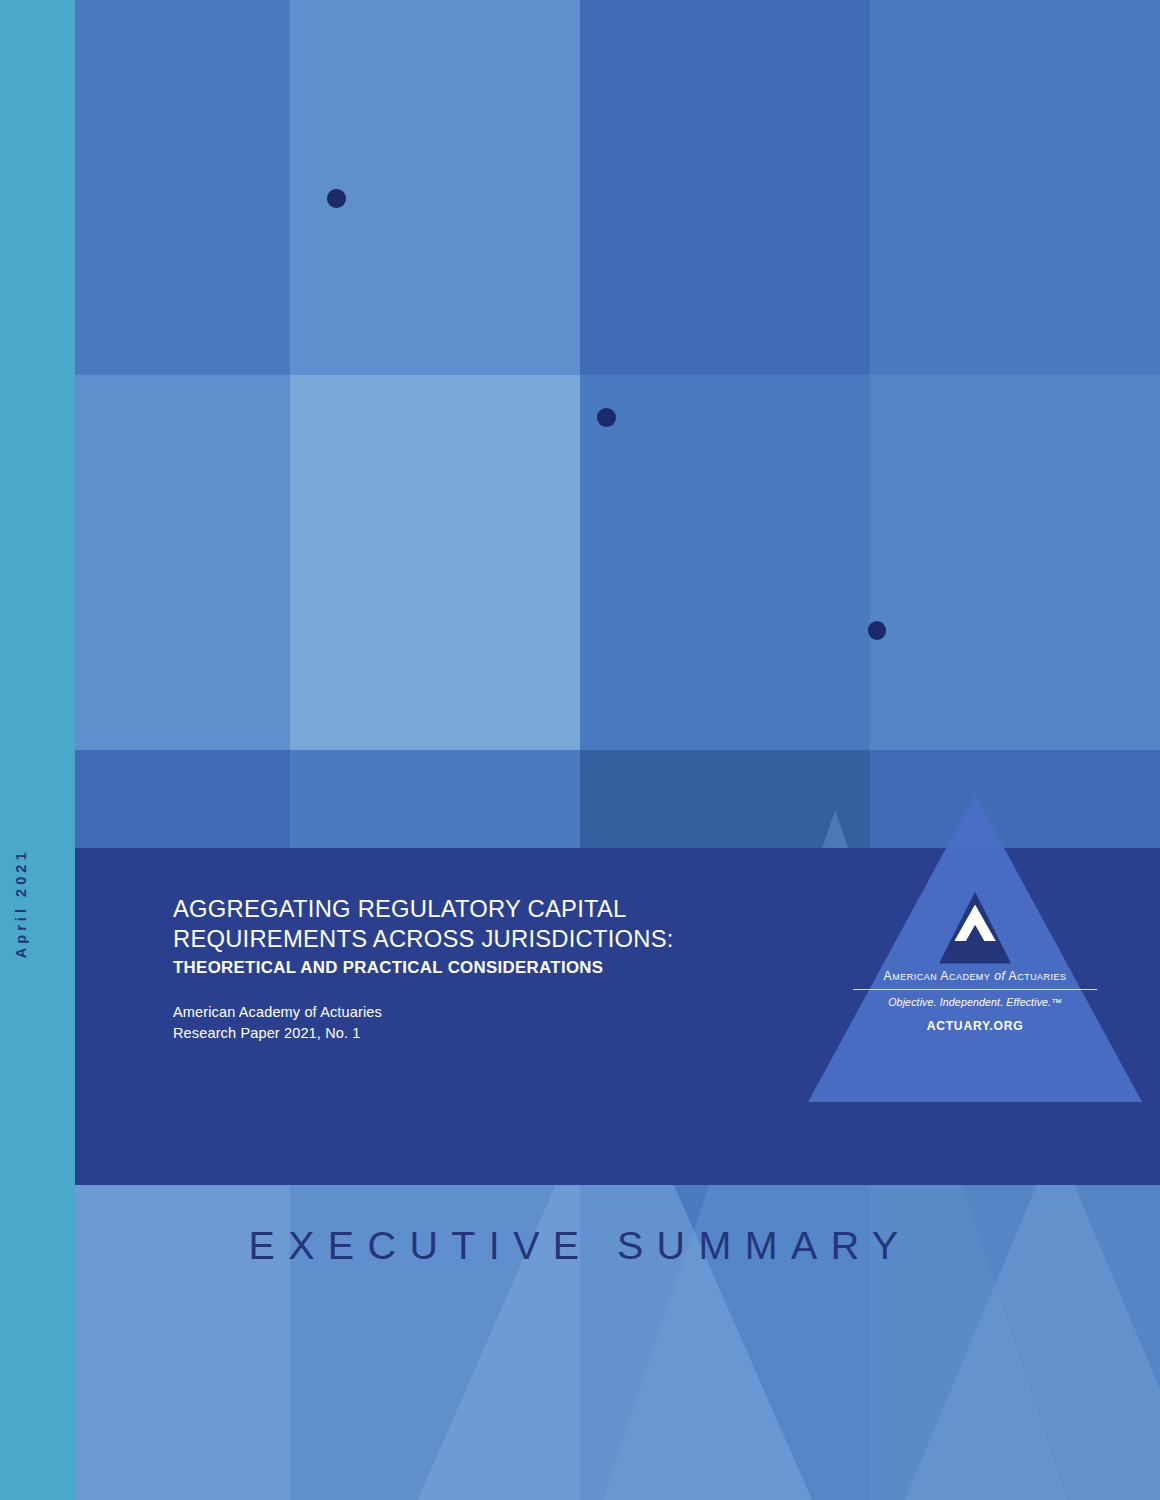April 2021
Aggregating Regulatory Capital
Requirements Across Jurisdictions: Theoretical and Practical Considerations
American Academy of Actuaries
Research Paper 2021, No. 1
American Academy of Actuaries
Objective. Independent. Effective.™
ACTUARY.ORG
Executive Summary